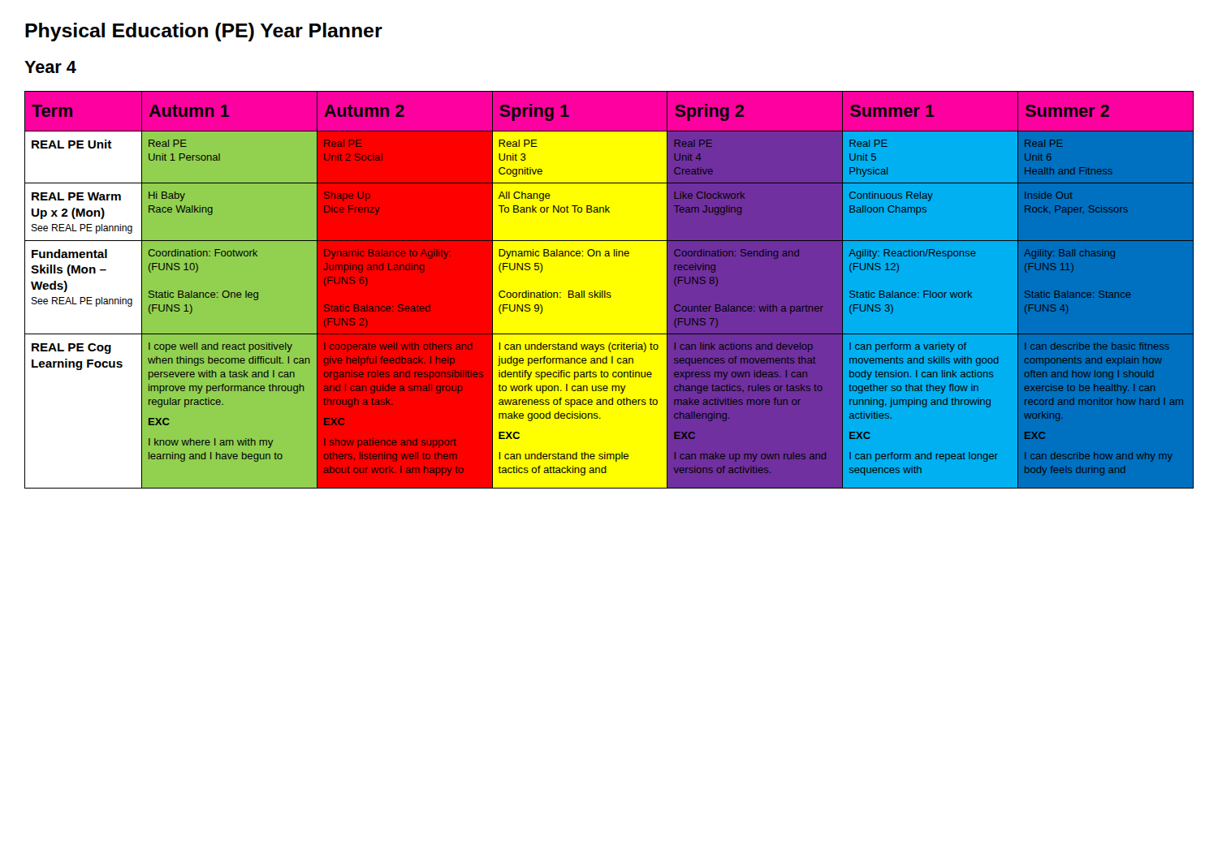Physical Education (PE) Year Planner
Year 4
| Term | Autumn 1 | Autumn 2 | Spring 1 | Spring 2 | Summer 1 | Summer 2 |
| --- | --- | --- | --- | --- | --- | --- |
| REAL PE Unit | Real PE Unit 1 Personal | Real PE Unit 2 Social | Real PE Unit 3 Cognitive | Real PE Unit 4 Creative | Real PE Unit 5 Physical | Real PE Unit 6 Health and Fitness |
| REAL PE Warm Up x 2 (Mon) See REAL PE planning | Hi Baby Race Walking | Shape Up Dice Frenzy | All Change To Bank or Not To Bank | Like Clockwork Team Juggling | Continuous Relay Balloon Champs | Inside Out Rock, Paper, Scissors |
| Fundamental Skills (Mon – Weds) See REAL PE planning | Coordination: Footwork (FUNS 10) Static Balance: One leg (FUNS 1) | Dynamic Balance to Agility: Jumping and Landing (FUNS 6) Static Balance: Seated (FUNS 2) | Dynamic Balance: On a line (FUNS 5) Coordination: Ball skills (FUNS 9) | Coordination: Sending and receiving (FUNS 8) Counter Balance: with a partner (FUNS 7) | Agility: Reaction/Response (FUNS 12) Static Balance: Floor work (FUNS 3) | Agility: Ball chasing (FUNS 11) Static Balance: Stance (FUNS 4) |
| REAL PE Cog Learning Focus | I cope well and react positively when things become difficult. I can persevere with a task and I can improve my performance through regular practice. EXC I know where I am with my learning and I have begun to | I cooperate well with others and give helpful feedback. I help organise roles and responsibilities and I can guide a small group through a task. EXC I show patience and support others, listening well to them about our work. I am happy to | I can understand ways (criteria) to judge performance and I can identify specific parts to continue to work upon. I can use my awareness of space and others to make good decisions. EXC I can understand the simple tactics of attacking and | I can link actions and develop sequences of movements that express my own ideas. I can change tactics, rules or tasks to make activities more fun or challenging. EXC I can make up my own rules and versions of activities. | I can perform a variety of movements and skills with good body tension. I can link actions together so that they flow in running, jumping and throwing activities. EXC I can perform and repeat longer sequences with | I can describe the basic fitness components and explain how often and how long I should exercise to be healthy. I can record and monitor how hard I am working. EXC I can describe how and why my body feels during and |